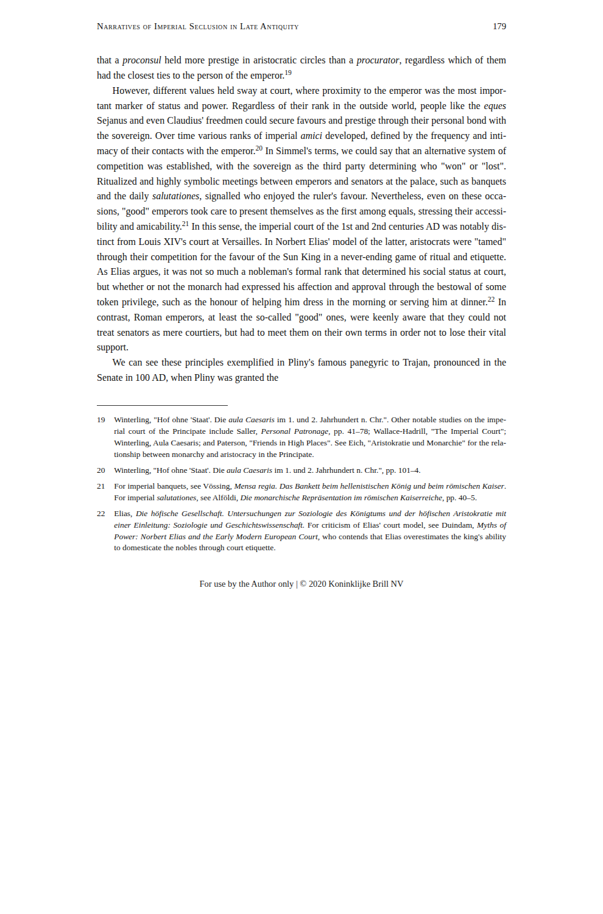Narratives of Imperial Seclusion in Late Antiquity 179
that a proconsul held more prestige in aristocratic circles than a procurator, regardless which of them had the closest ties to the person of the emperor.19
However, different values held sway at court, where proximity to the emperor was the most important marker of status and power. Regardless of their rank in the outside world, people like the eques Sejanus and even Claudius' freedmen could secure favours and prestige through their personal bond with the sovereign. Over time various ranks of imperial amici developed, defined by the frequency and intimacy of their contacts with the emperor.20 In Simmel's terms, we could say that an alternative system of competition was established, with the sovereign as the third party determining who "won" or "lost". Ritualized and highly symbolic meetings between emperors and senators at the palace, such as banquets and the daily salutationes, signalled who enjoyed the ruler's favour. Nevertheless, even on these occasions, "good" emperors took care to present themselves as the first among equals, stressing their accessibility and amicability.21 In this sense, the imperial court of the 1st and 2nd centuries AD was notably distinct from Louis XIV's court at Versailles. In Norbert Elias' model of the latter, aristocrats were "tamed" through their competition for the favour of the Sun King in a never-ending game of ritual and etiquette. As Elias argues, it was not so much a nobleman's formal rank that determined his social status at court, but whether or not the monarch had expressed his affection and approval through the bestowal of some token privilege, such as the honour of helping him dress in the morning or serving him at dinner.22 In contrast, Roman emperors, at least the so-called "good" ones, were keenly aware that they could not treat senators as mere courtiers, but had to meet them on their own terms in order not to lose their vital support.
We can see these principles exemplified in Pliny's famous panegyric to Trajan, pronounced in the Senate in 100 AD, when Pliny was granted the
19 Winterling, "Hof ohne 'Staat'. Die aula Caesaris im 1. und 2. Jahrhundert n. Chr.". Other notable studies on the imperial court of the Principate include Saller, Personal Patronage, pp. 41–78; Wallace-Hadrill, "The Imperial Court"; Winterling, Aula Caesaris; and Paterson, "Friends in High Places". See Eich, "Aristokratie und Monarchie" for the relationship between monarchy and aristocracy in the Principate.
20 Winterling, "Hof ohne 'Staat'. Die aula Caesaris im 1. und 2. Jahrhundert n. Chr.", pp. 101–4.
21 For imperial banquets, see Vössing, Mensa regia. Das Bankett beim hellenistischen König und beim römischen Kaiser. For imperial salutationes, see Alföldi, Die monarchische Repräsentation im römischen Kaiserreiche, pp. 40–5.
22 Elias, Die höfische Gesellschaft. Untersuchungen zur Soziologie des Königtums und der höfischen Aristokratie mit einer Einleitung: Soziologie und Geschichtswissenschaft. For criticism of Elias' court model, see Duindam, Myths of Power: Norbert Elias and the Early Modern European Court, who contends that Elias overestimates the king's ability to domesticate the nobles through court etiquette.
For use by the Author only | © 2020 Koninklijke Brill NV